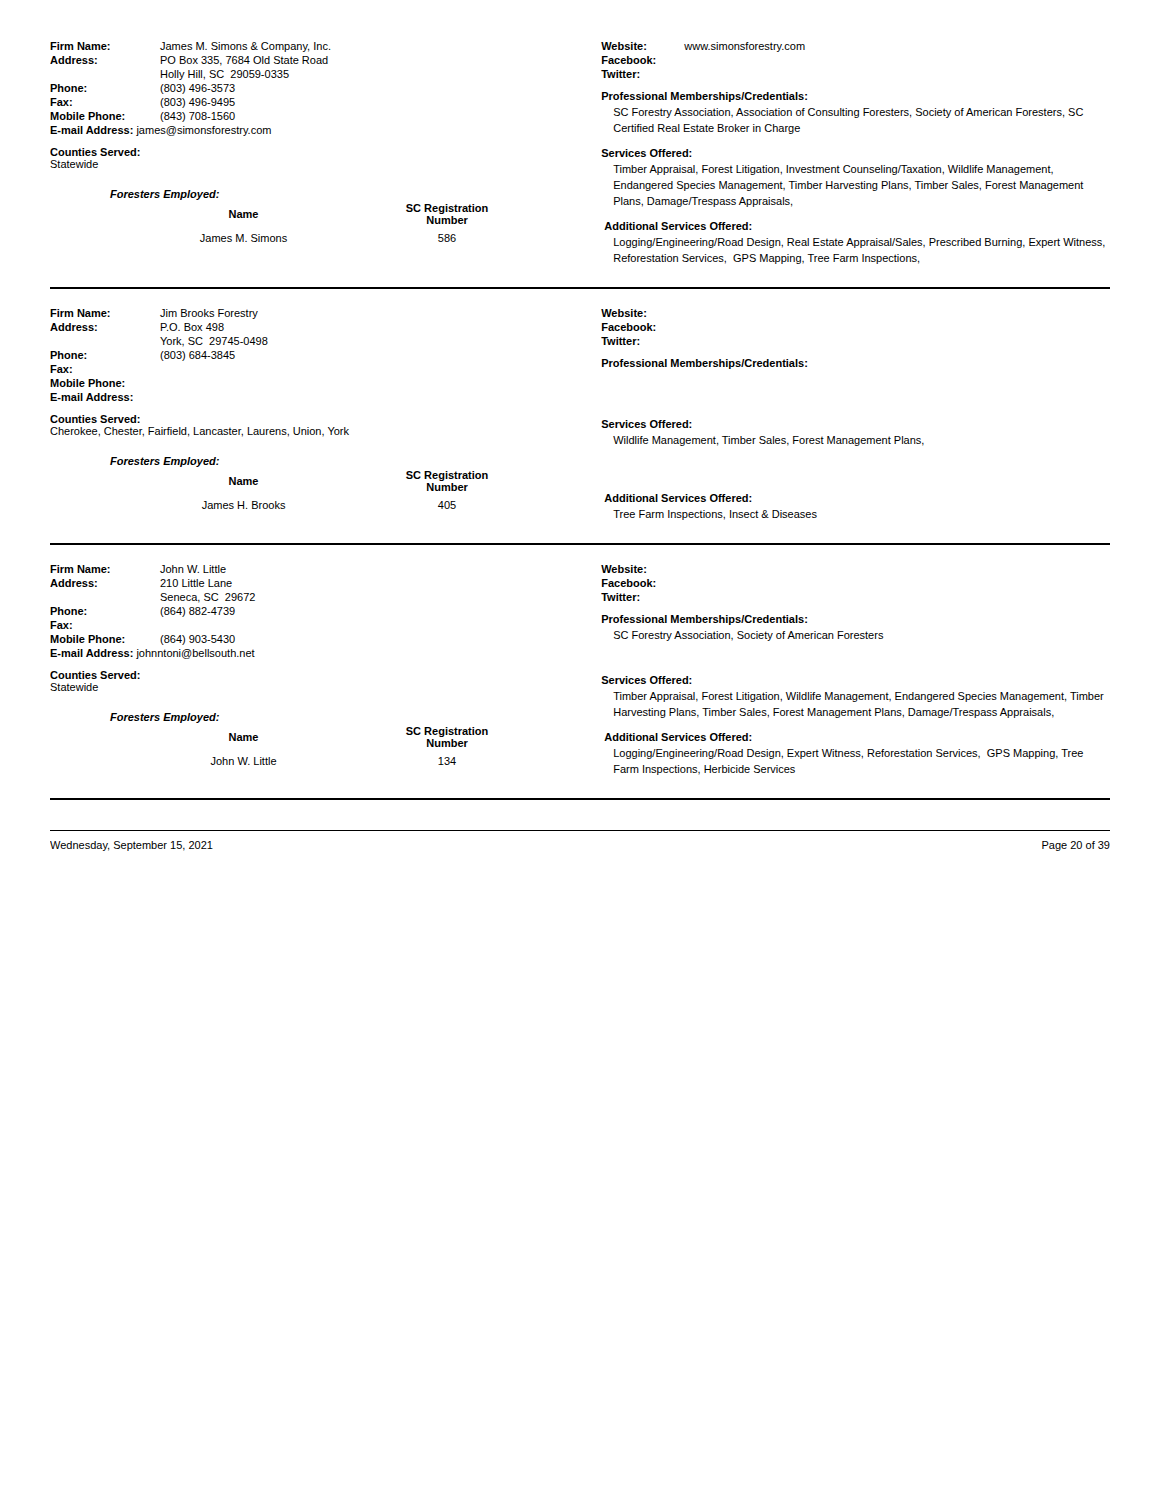Firm Name: James M. Simons & Company, Inc.
Address: PO Box 335, 7684 Old State Road
Holly Hill, SC 29059-0335
Phone:(803) 496-3573
Fax:(803) 496-9495
Mobile Phone:(843) 708-1560
E-mail Address: james@simonsforestry.com
Counties Served:
Statewide
Foresters Employed:
| Name | SC Registration Number |
| --- | --- |
| James M. Simons | 586 |
Website: www.simonsforestry.com
Facebook:
Twitter:
Professional Memberships/Credentials:
SC Forestry Association, Association of Consulting Foresters, Society of American Foresters, SC Certified Real Estate Broker in Charge
Services Offered:
Timber Appraisal, Forest Litigation, Investment Counseling/Taxation, Wildlife Management, Endangered Species Management, Timber Harvesting Plans, Timber Sales, Forest Management Plans, Damage/Trespass Appraisals,
Additional Services Offered:
Logging/Engineering/Road Design, Real Estate Appraisal/Sales, Prescribed Burning, Expert Witness, Reforestation Services, GPS Mapping, Tree Farm Inspections,
Firm Name: Jim Brooks Forestry
Address: P.O. Box 498
York, SC 29745-0498
Phone:(803) 684-3845
Fax:
Mobile Phone:
E-mail Address:
Counties Served:
Cherokee, Chester, Fairfield, Lancaster, Laurens, Union, York
Foresters Employed:
| Name | SC Registration Number |
| --- | --- |
| James H. Brooks | 405 |
Website:
Facebook:
Twitter:
Professional Memberships/Credentials:
Services Offered:
Wildlife Management, Timber Sales, Forest Management Plans,
Additional Services Offered:
Tree Farm Inspections, Insect & Diseases
Firm Name: John W. Little
Address: 210 Little Lane
Seneca, SC 29672
Phone:(864) 882-4739
Fax:
Mobile Phone:(864) 903-5430
E-mail Address: johnntoni@bellsouth.net
Counties Served:
Statewide
Foresters Employed:
| Name | SC Registration Number |
| --- | --- |
| John W. Little | 134 |
Website:
Facebook:
Twitter:
Professional Memberships/Credentials:
SC Forestry Association, Society of American Foresters
Services Offered:
Timber Appraisal, Forest Litigation, Wildlife Management, Endangered Species Management, Timber Harvesting Plans, Timber Sales, Forest Management Plans, Damage/Trespass Appraisals,
Additional Services Offered:
Logging/Engineering/Road Design, Expert Witness, Reforestation Services, GPS Mapping, Tree Farm Inspections, Herbicide Services
Wednesday, September 15, 2021
Page 20 of 39